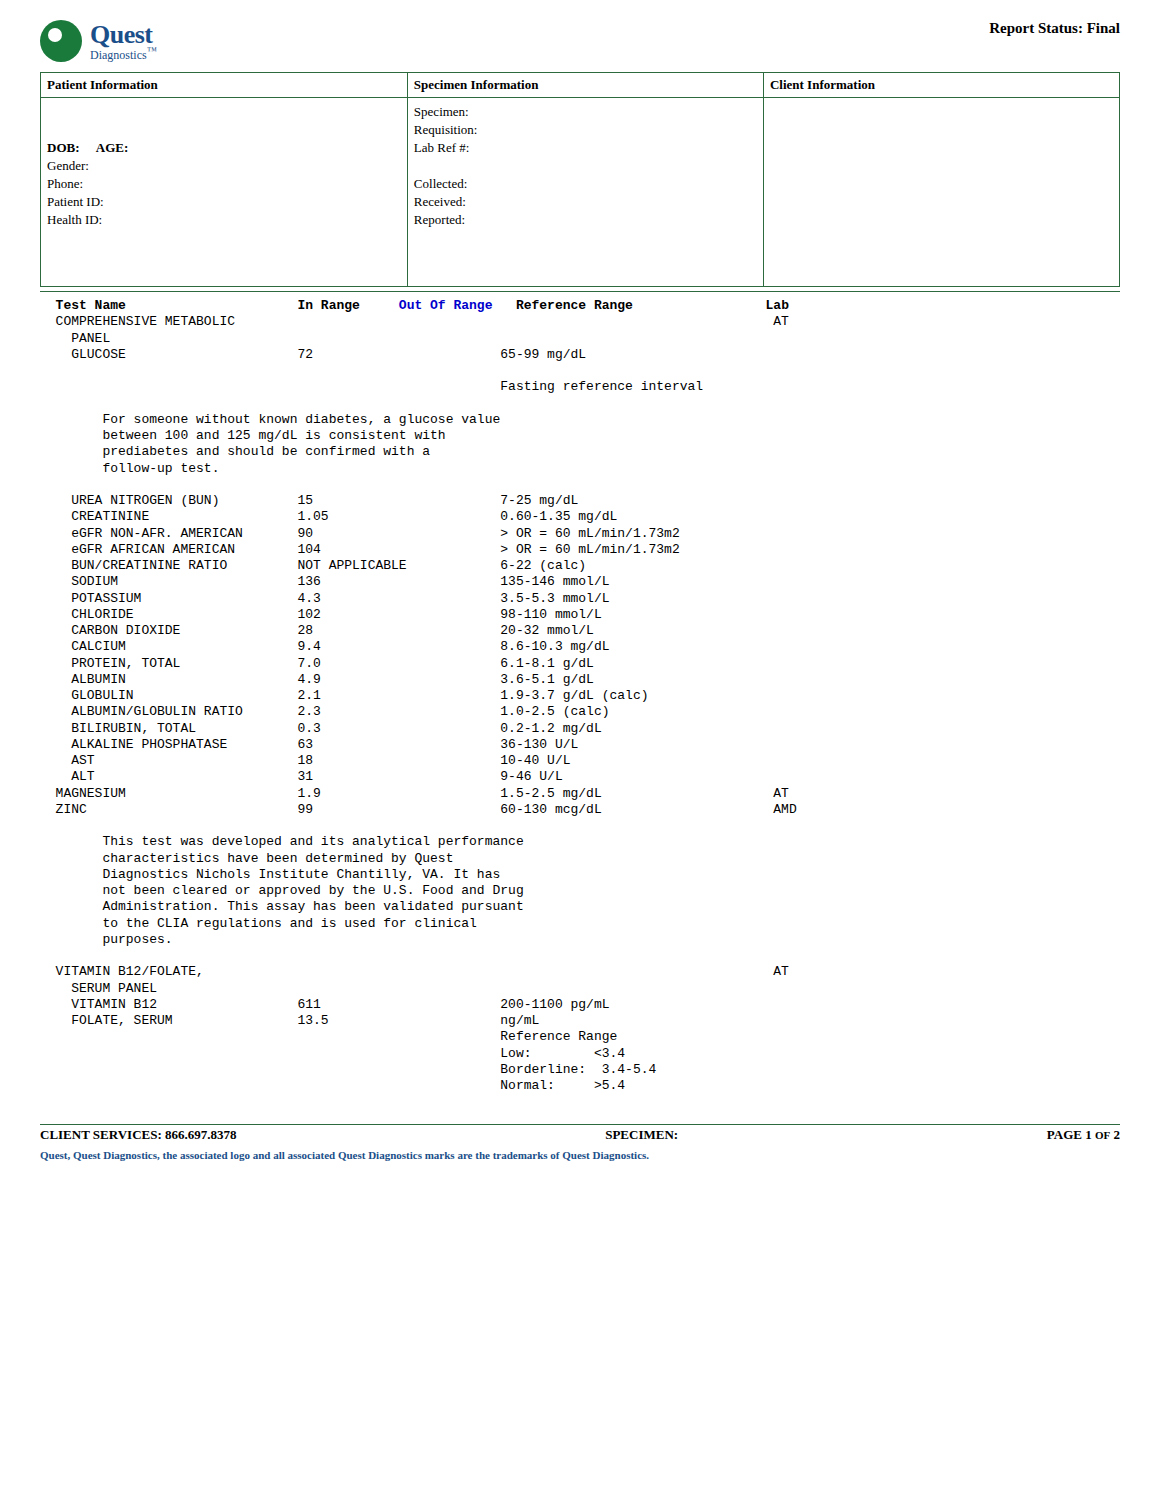Quest Diagnostics™
Report Status: Final
| Patient Information | Specimen Information | Client Information |
| --- | --- | --- |
| DOB: AGE: Gender: Phone: Patient ID: Health ID: | Specimen: Requisition: Lab Ref #: Collected: Received: Reported: | |
Test Name In Range Out Of Range Reference Range Lab COMPREHENSIVE METABOLIC AT PANEL GLUCOSE 72 65-99 mg/dL Fasting reference interval For someone without known diabetes, a glucose value between 100 and 125 mg/dL is consistent with prediabetes and should be confirmed with a follow-up test. UREA NITROGEN (BUN) 15 7-25 mg/dL CREATININE 1.05 0.60-1.35 mg/dL eGFR NON-AFR. AMERICAN 90 > OR = 60 mL/min/1.73m2 eGFR AFRICAN AMERICAN 104 > OR = 60 mL/min/1.73m2 BUN/CREATININE RATIO NOT APPLICABLE 6-22 (calc) SODIUM 136 135-146 mmol/L POTASSIUM 4.3 3.5-5.3 mmol/L CHLORIDE 102 98-110 mmol/L CARBON DIOXIDE 28 20-32 mmol/L CALCIUM 9.4 8.6-10.3 mg/dL PROTEIN, TOTAL 7.0 6.1-8.1 g/dL ALBUMIN 4.9 3.6-5.1 g/dL GLOBULIN 2.1 1.9-3.7 g/dL (calc) ALBUMIN/GLOBULIN RATIO 2.3 1.0-2.5 (calc) BILIRUBIN, TOTAL 0.3 0.2-1.2 mg/dL ALKALINE PHOSPHATASE 63 36-130 U/L AST 18 10-40 U/L ALT 31 9-46 U/L MAGNESIUM 1.9 1.5-2.5 mg/dL AT ZINC 99 60-130 mcg/dL AMD This test was developed and its analytical performance characteristics have been determined by Quest Diagnostics Nichols Institute Chantilly, VA. It has not been cleared or approved by the U.S. Food and Drug Administration. This assay has been validated pursuant to the CLIA regulations and is used for clinical purposes. VITAMIN B12/FOLATE, AT SERUM PANEL VITAMIN B12 611 200-1100 pg/mL FOLATE, SERUM 13.5 ng/mL Reference Range Low: <3.4 Borderline: 3.4-5.4 Normal: >5.4
CLIENT SERVICES: 866.697.8378 SPECIMEN: PAGE 1 OF 2
Quest, Quest Diagnostics, the associated logo and all associated Quest Diagnostics marks are the trademarks of Quest Diagnostics.